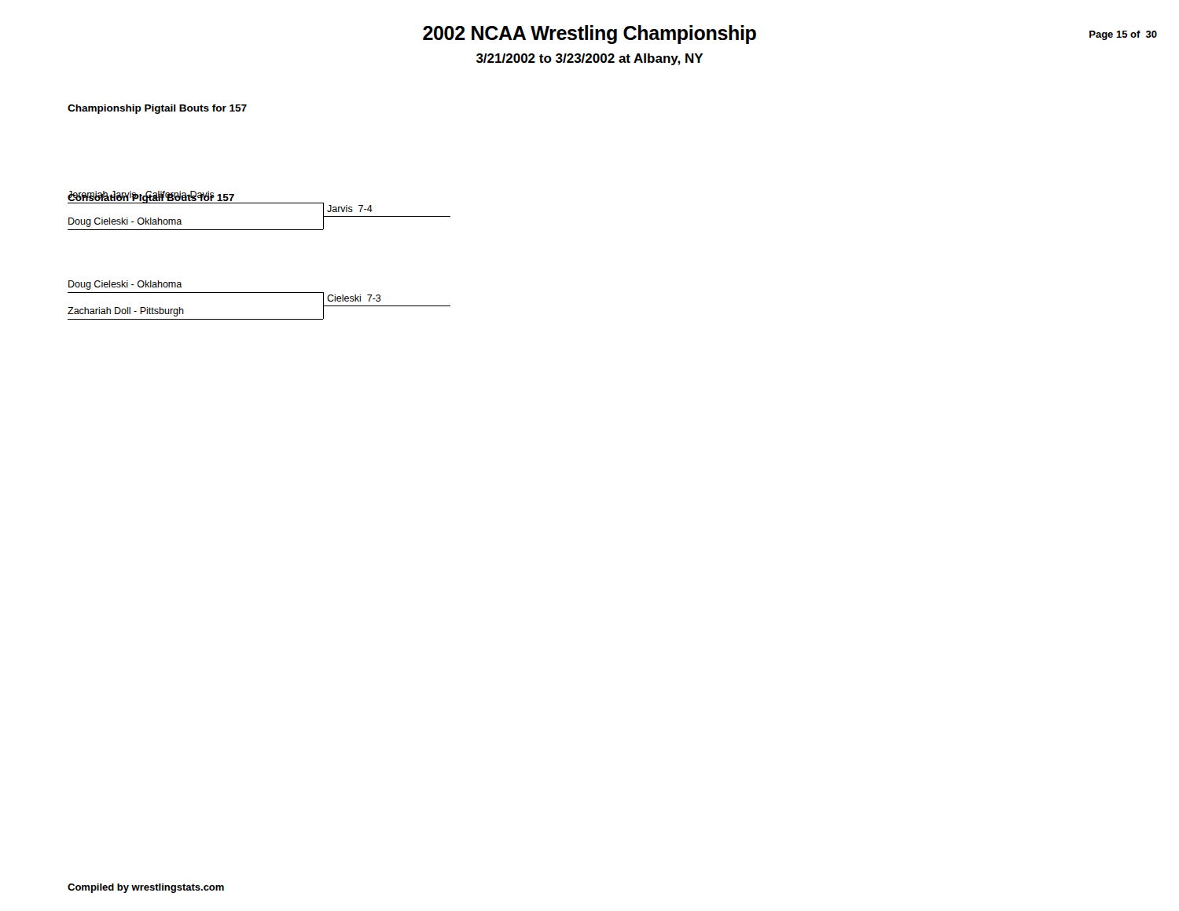Page 15 of 30
2002 NCAA Wrestling Championship
3/21/2002 to 3/23/2002 at Albany, NY
Championship Pigtail Bouts for 157
Jeremiah Jarvis - California-Davis
Doug Cieleski - Oklahoma
Jarvis 7-4
Consolation Pigtail Bouts for 157
Doug Cieleski - Oklahoma
Zachariah Doll - Pittsburgh
Cieleski 7-3
Compiled by wrestlingstats.com